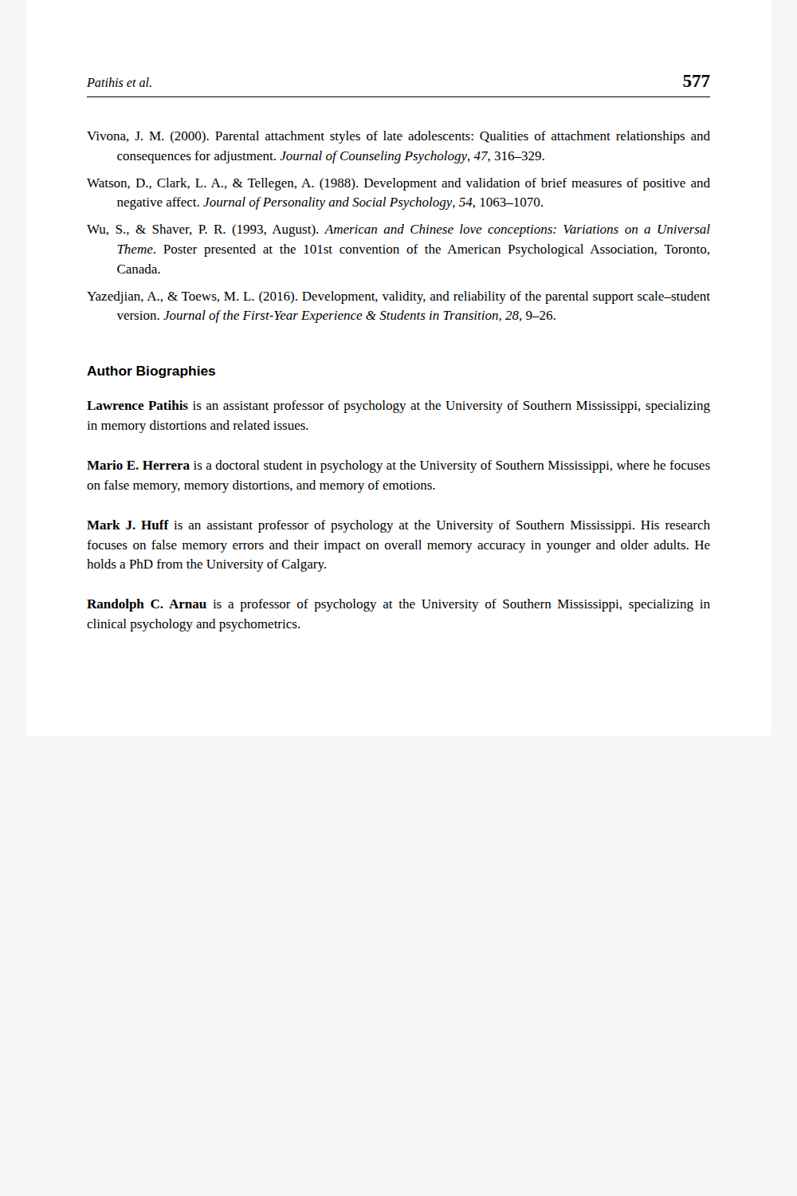Patihis et al. 577
Vivona, J. M. (2000). Parental attachment styles of late adolescents: Qualities of attachment relationships and consequences for adjustment. Journal of Counseling Psychology, 47, 316–329.
Watson, D., Clark, L. A., & Tellegen, A. (1988). Development and validation of brief measures of positive and negative affect. Journal of Personality and Social Psychology, 54, 1063–1070.
Wu, S., & Shaver, P. R. (1993, August). American and Chinese love conceptions: Variations on a Universal Theme. Poster presented at the 101st convention of the American Psychological Association, Toronto, Canada.
Yazedjian, A., & Toews, M. L. (2016). Development, validity, and reliability of the parental support scale–student version. Journal of the First-Year Experience & Students in Transition, 28, 9–26.
Author Biographies
Lawrence Patihis is an assistant professor of psychology at the University of Southern Mississippi, specializing in memory distortions and related issues.
Mario E. Herrera is a doctoral student in psychology at the University of Southern Mississippi, where he focuses on false memory, memory distortions, and memory of emotions.
Mark J. Huff is an assistant professor of psychology at the University of Southern Mississippi. His research focuses on false memory errors and their impact on overall memory accuracy in younger and older adults. He holds a PhD from the University of Calgary.
Randolph C. Arnau is a professor of psychology at the University of Southern Mississippi, specializing in clinical psychology and psychometrics.